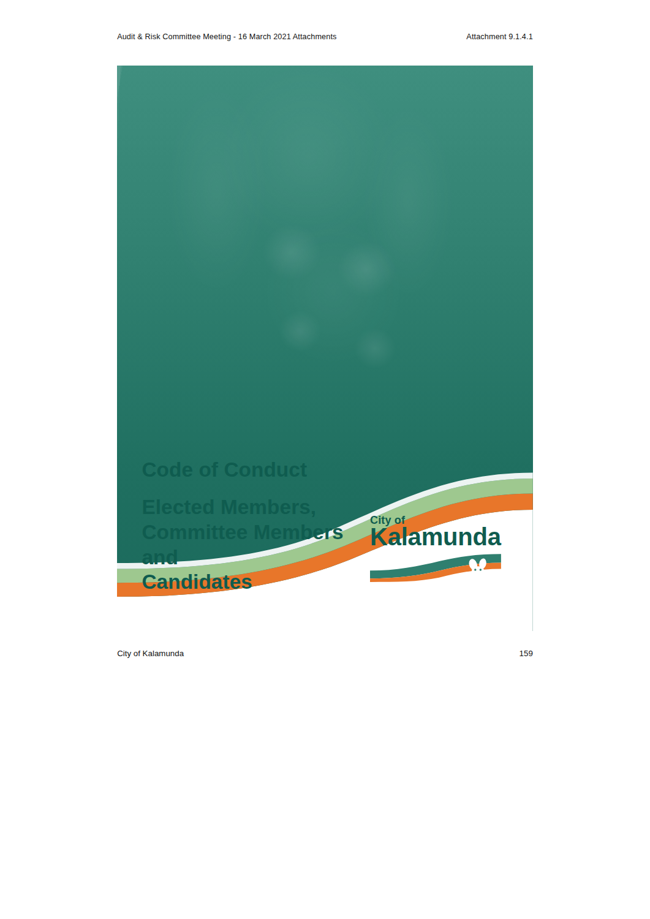Audit & Risk Committee Meeting - 16 March 2021 Attachments
Attachment 9.1.4.1
Code of Conduct
Elected Members, Committee Members and Candidates
City of
Kalamunda
City of Kalamunda
159